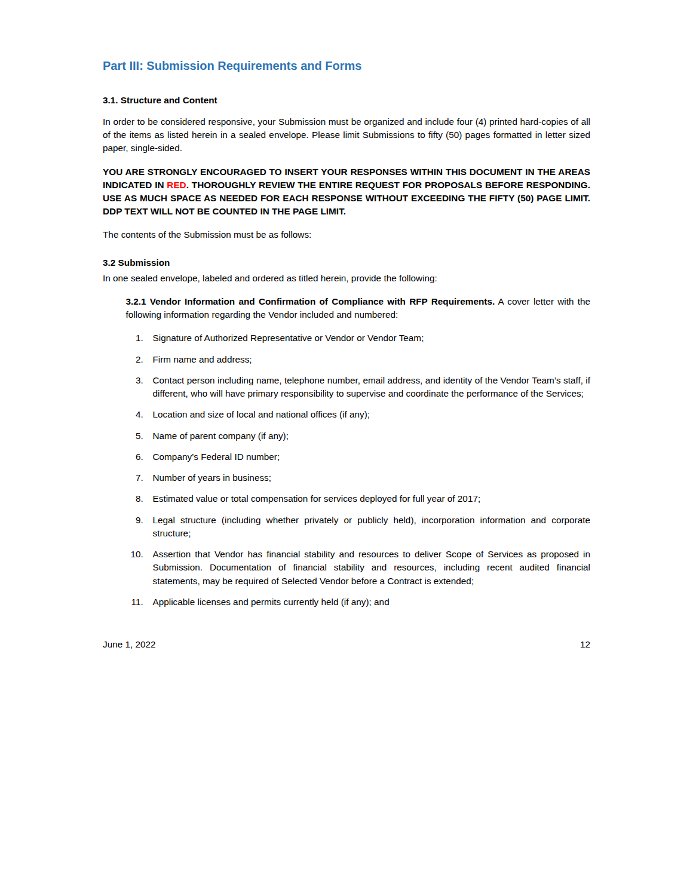Part III: Submission Requirements and Forms
3.1. Structure and Content
In order to be considered responsive, your Submission must be organized and include four (4) printed hard-copies of all of the items as listed herein in a sealed envelope. Please limit Submissions to fifty (50) pages formatted in letter sized paper, single-sided.
You are strongly encouraged to insert your responses within this document in the areas indicated in RED. Thoroughly review the entire request for proposals before responding. Use as much space as needed for each response without exceeding the fifty (50) page limit. DDP text will not be counted in the page limit.
The contents of the Submission must be as follows:
3.2 Submission
In one sealed envelope, labeled and ordered as titled herein, provide the following:
3.2.1 Vendor Information and Confirmation of Compliance with RFP Requirements. A cover letter with the following information regarding the Vendor included and numbered:
Signature of Authorized Representative or Vendor or Vendor Team;
Firm name and address;
Contact person including name, telephone number, email address, and identity of the Vendor Team’s staff, if different, who will have primary responsibility to supervise and coordinate the performance of the Services;
Location and size of local and national offices (if any);
Name of parent company (if any);
Company’s Federal ID number;
Number of years in business;
Estimated value or total compensation for services deployed for full year of 2017;
Legal structure (including whether privately or publicly held), incorporation information and corporate structure;
Assertion that Vendor has financial stability and resources to deliver Scope of Services as proposed in Submission. Documentation of financial stability and resources, including recent audited financial statements, may be required of Selected Vendor before a Contract is extended;
Applicable licenses and permits currently held (if any); and
June 1, 2022 12